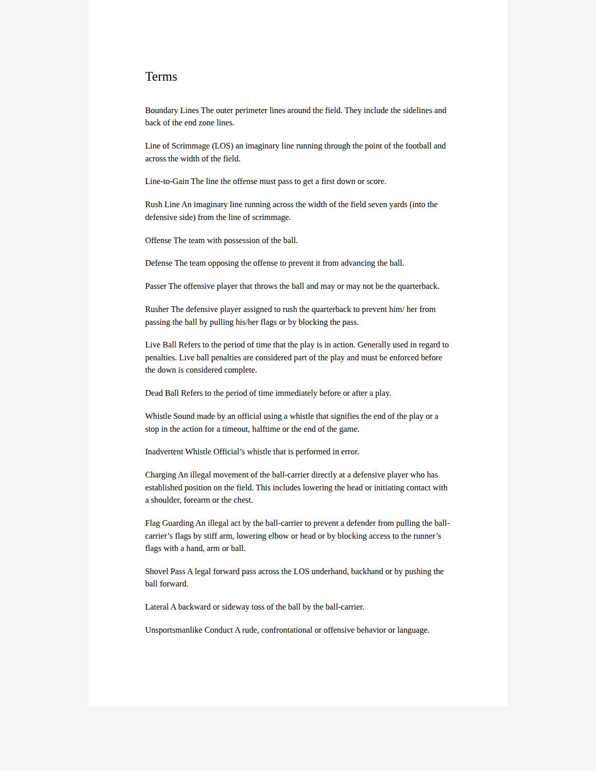Terms
Boundary Lines The outer perimeter lines around the field. They include the sidelines and back of the end zone lines.
Line of Scrimmage (LOS) an imaginary line running through the point of the football and across the width of the field.
Line-to-Gain The line the offense must pass to get a first down or score.
Rush Line An imaginary line running across the width of the field seven yards (into the defensive side) from the line of scrimmage.
Offense The team with possession of the ball.
Defense The team opposing the offense to prevent it from advancing the ball.
Passer The offensive player that throws the ball and may or may not be the quarterback.
Rusher The defensive player assigned to rush the quarterback to prevent him/ her from passing the ball by pulling his/her flags or by blocking the pass.
Live Ball Refers to the period of time that the play is in action. Generally used in regard to penalties. Live ball penalties are considered part of the play and must be enforced before the down is considered complete.
Dead Ball Refers to the period of time immediately before or after a play.
Whistle Sound made by an official using a whistle that signifies the end of the play or a stop in the action for a timeout, halftime or the end of the game.
Inadvertent Whistle Official’s whistle that is performed in error.
Charging An illegal movement of the ball-carrier directly at a defensive player who has established position on the field. This includes lowering the head or initiating contact with a shoulder, forearm or the chest.
Flag Guarding An illegal act by the ball-carrier to prevent a defender from pulling the ball-carrier’s flags by stiff arm, lowering elbow or head or by blocking access to the runner’s flags with a hand, arm or ball.
Shovel Pass A legal forward pass across the LOS underhand, backhand or by pushing the ball forward.
Lateral A backward or sideway toss of the ball by the ball-carrier.
Unsportsmanlike Conduct A rude, confrontational or offensive behavior or language.